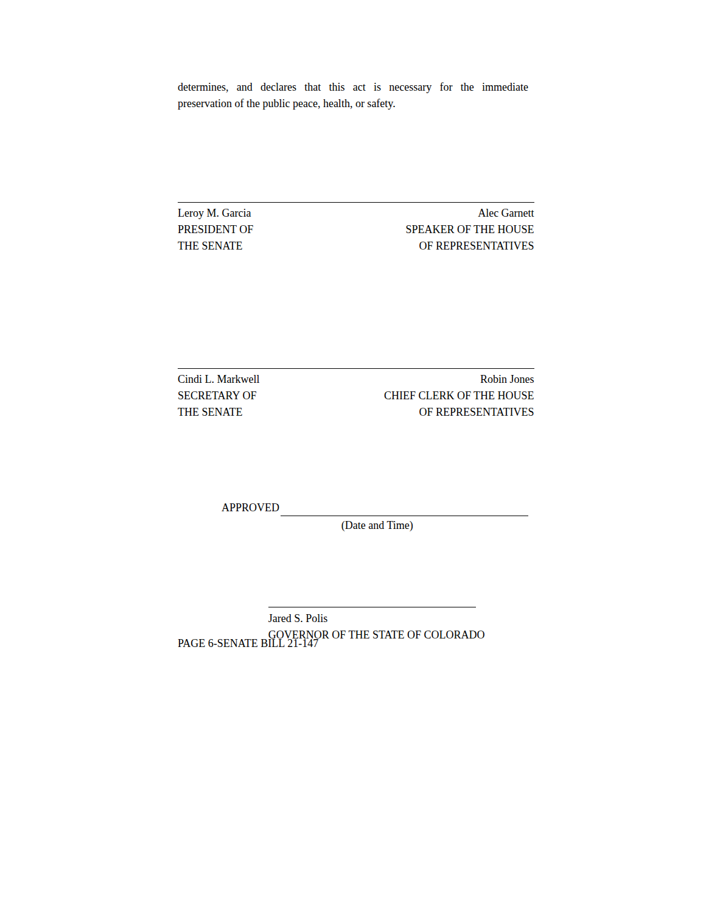determines, and declares that this act is necessary for the immediate preservation of the public peace, health, or safety.
| Leroy M. Garcia PRESIDENT OF THE SENATE | Alec Garnett SPEAKER OF THE HOUSE OF REPRESENTATIVES |
| Cindi L. Markwell SECRETARY OF THE SENATE | Robin Jones CHIEF CLERK OF THE HOUSE OF REPRESENTATIVES |
APPROVED
(Date and Time)
Jared S. Polis
GOVERNOR OF THE STATE OF COLORADO
PAGE 6-SENATE BILL 21-147